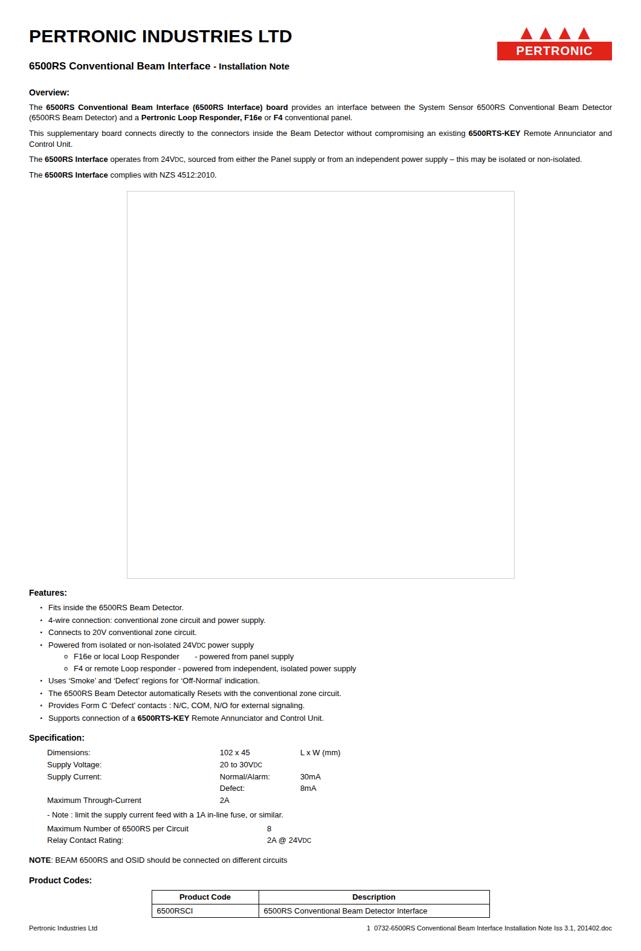PERTRONIC INDUSTRIES LTD
▲▲▲▲
PERTRONIC
6500RS Conventional Beam Interface - Installation Note
Overview:
The 6500RS Conventional Beam Interface (6500RS Interface) board provides an interface between the System Sensor 6500RS Conventional Beam Detector (6500RS Beam Detector) and a Pertronic Loop Responder, F16e or F4 conventional panel.
This supplementary board connects directly to the connectors inside the Beam Detector without compromising an existing 6500RTS-KEY Remote Annunciator and Control Unit.
The 6500RS Interface operates from 24VDC, sourced from either the Panel supply or from an independent power supply – this may be isolated or non-isolated.
The 6500RS Interface complies with NZS 4512:2010.
Features:
Fits inside the 6500RS Beam Detector.
4-wire connection: conventional zone circuit and power supply.
Connects to 20V conventional zone circuit.
Powered from isolated or non-isolated 24VDC power supply
F16e or local Loop Responder - powered from panel supply
F4 or remote Loop responder - powered from independent, isolated power supply
Uses ‘Smoke’ and ‘Defect’ regions for ‘Off-Normal’ indication.
The 6500RS Beam Detector automatically Resets with the conventional zone circuit.
Provides Form C ‘Defect’ contacts : N/C, COM, N/O for external signaling.
Supports connection of a 6500RTS-KEY Remote Annunciator and Control Unit.
Specification:
| Dimensions: | 102 x 45 | L x W (mm) |
| Supply Voltage: | 20 to 30V DC | |
| Supply Current: | Normal/Alarm: | 30mA |
| | Defect: | 8mA |
| Maximum Through-Current | 2A | |
- Note : limit the supply current feed with a 1A in-line fuse, or similar.
| Maximum Number of 6500RS per Circuit | 8 |
| Relay Contact Rating: | 2A @ 24V DC |
NOTE: BEAM 6500RS and OSID should be connected on different circuits
Product Codes:
| Product Code | Description |
| --- | --- |
| 6500RSCI | 6500RS Conventional Beam Detector Interface |
Pertronic Industries Ltd
1 0732-6500RS Conventional Beam Interface Installation Note Iss 3.1, 201402.doc